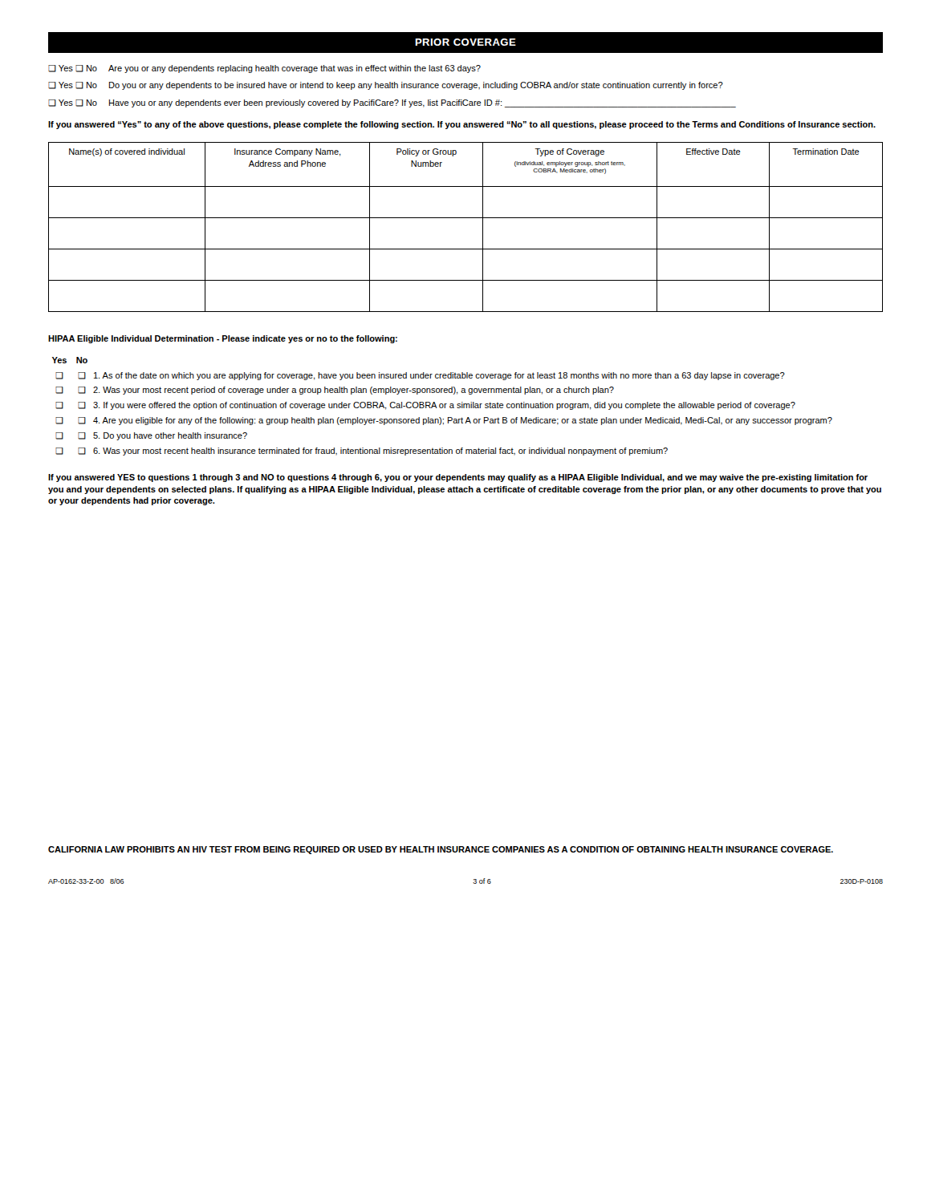PRIOR COVERAGE
❑ Yes ❑ No Are you or any dependents replacing health coverage that was in effect within the last 63 days?
❑ Yes ❑ No Do you or any dependents to be insured have or intend to keep any health insurance coverage, including COBRA and/or state continuation currently in force?
❑ Yes ❑ No Have you or any dependents ever been previously covered by PacifiCare? If yes, list PacifiCare ID #: _______________________________________________
If you answered “Yes” to any of the above questions, please complete the following section. If you answered “No” to all questions, please proceed to the Terms and Conditions of Insurance section.
| Name(s) of covered individual | Insurance Company Name, Address and Phone | Policy or Group Number | Type of Coverage (individual, employer group, short term, COBRA, Medicare, other) | Effective Date | Termination Date |
| --- | --- | --- | --- | --- | --- |
HIPAA Eligible Individual Determination - Please indicate yes or no to the following:
| Yes | No | |
| ❑ | ❑ | 1. As of the date on which you are applying for coverage, have you been insured under creditable coverage for at least 18 months with no more than a 63 day lapse in coverage? |
| ❑ | ❑ | 2. Was your most recent period of coverage under a group health plan (employer-sponsored), a governmental plan, or a church plan? |
| ❑ | ❑ | 3. If you were offered the option of continuation of coverage under COBRA, Cal-COBRA or a similar state continuation program, did you complete the allowable period of coverage? |
| ❑ | ❑ | 4. Are you eligible for any of the following: a group health plan (employer-sponsored plan); Part A or Part B of Medicare; or a state plan under Medicaid, Medi-Cal, or any successor program? |
| ❑ | ❑ | 5. Do you have other health insurance? |
| ❑ | ❑ | 6. Was your most recent health insurance terminated for fraud, intentional misrepresentation of material fact, or individual nonpayment of premium? |
If you answered YES to questions 1 through 3 and NO to questions 4 through 6, you or your dependents may qualify as a HIPAA Eligible Individual, and we may waive the pre-existing limitation for you and your dependents on selected plans. If qualifying as a HIPAA Eligible Individual, please attach a certificate of creditable coverage from the prior plan, or any other documents to prove that you or your dependents had prior coverage.
CALIFORNIA LAW PROHIBITS AN HIV TEST FROM BEING REQUIRED OR USED BY HEALTH INSURANCE COMPANIES AS A CONDITION OF OBTAINING HEALTH INSURANCE COVERAGE.
AP-0162-33-Z-00 8/06
3 of 6
230D-P-0108